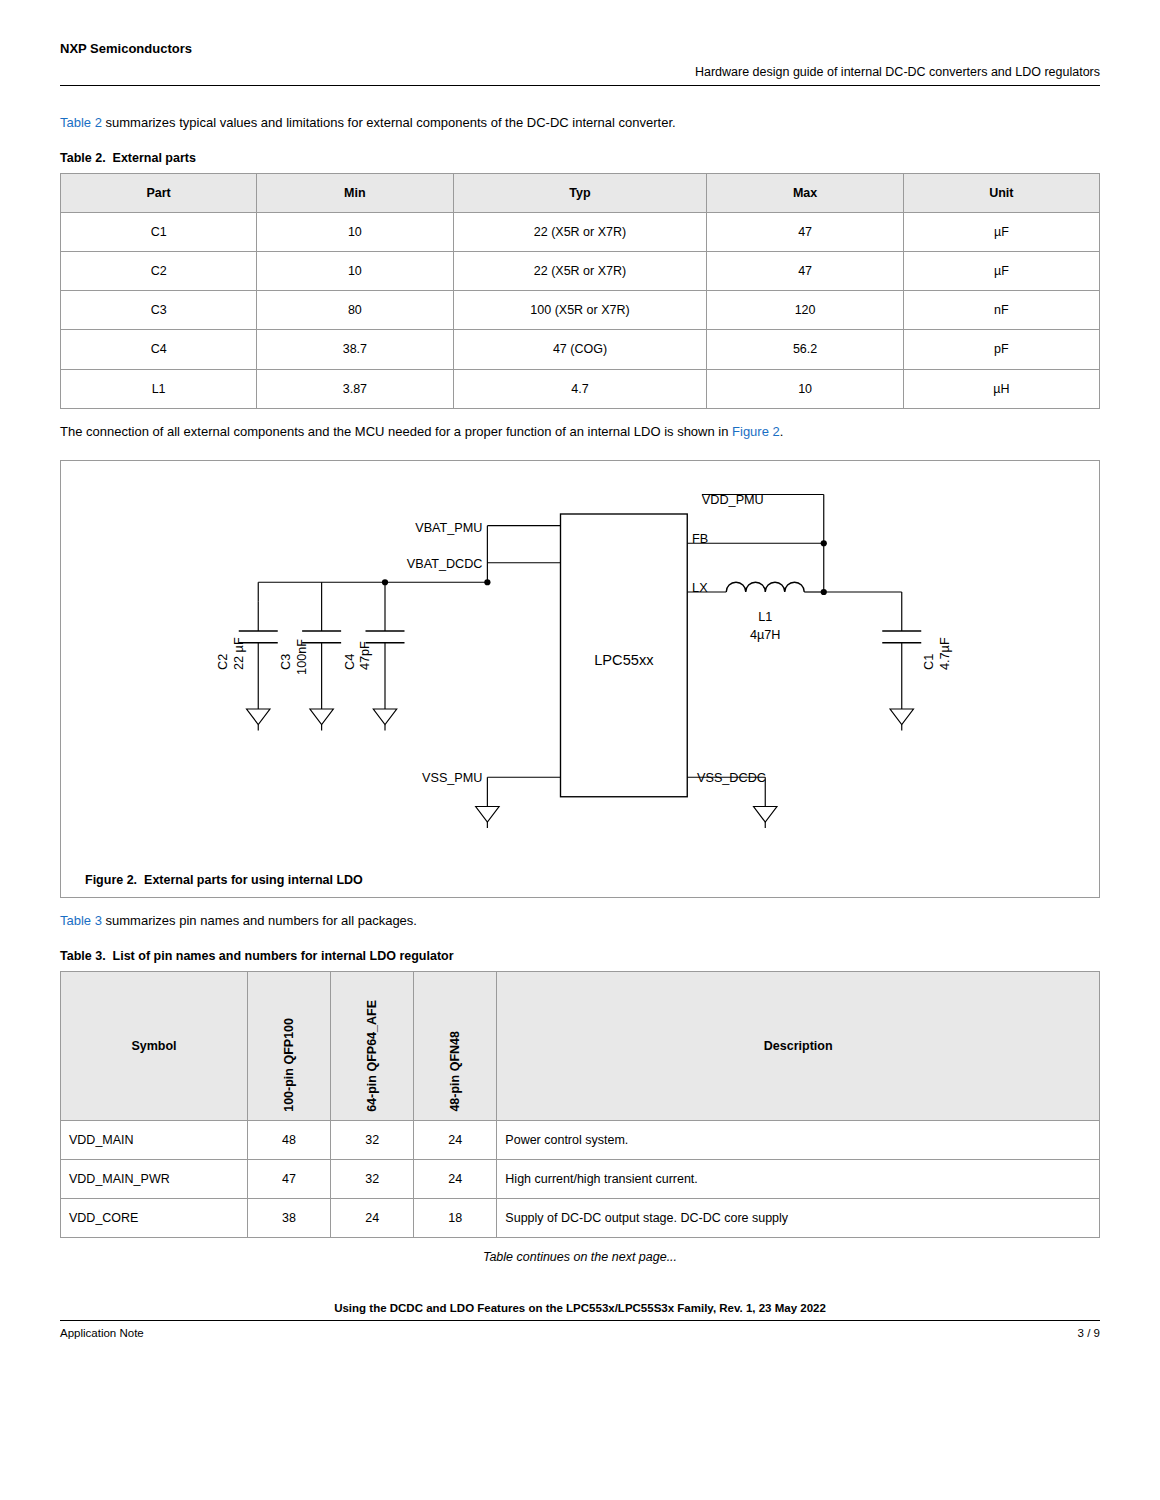NXP Semiconductors
Hardware design guide of internal DC-DC converters and LDO regulators
Table 2 summarizes typical values and limitations for external components of the DC-DC internal converter.
Table 2. External parts
| Part | Min | Typ | Max | Unit |
| --- | --- | --- | --- | --- |
| C1 | 10 | 22 (X5R or X7R) | 47 | µF |
| C2 | 10 | 22 (X5R or X7R) | 47 | µF |
| C3 | 80 | 100 (X5R or X7R) | 120 | nF |
| C4 | 38.7 | 47 (COG) | 56.2 | pF |
| L1 | 3.87 | 4.7 | 10 | µH |
The connection of all external components and the MCU needed for a proper function of an internal LDO is shown in Figure 2.
LPC55xx VDD_PMU FB LX VBAT_PMU VBAT_DCDC VSS_PMU VSS_DCDC C2 22 µF C3 100nF C4 47pF L1 4µ7H C1 4.7µF
Figure 2. External parts for using internal LDO
Table 3 summarizes pin names and numbers for all packages.
Table 3. List of pin names and numbers for internal LDO regulator
| Symbol | 100-pin QFP100 | 64-pin QFP64_AFE | 48-pin QFN48 | Description |
| --- | --- | --- | --- | --- |
| VDD_MAIN | 48 | 32 | 24 | Power control system. |
| VDD_MAIN_PWR | 47 | 32 | 24 | High current/high transient current. |
| VDD_CORE | 38 | 24 | 18 | Supply of DC-DC output stage. DC-DC core supply |
Table continues on the next page...
Using the DCDC and LDO Features on the LPC553x/LPC55S3x Family, Rev. 1, 23 May 2022
Application Note 3 / 9